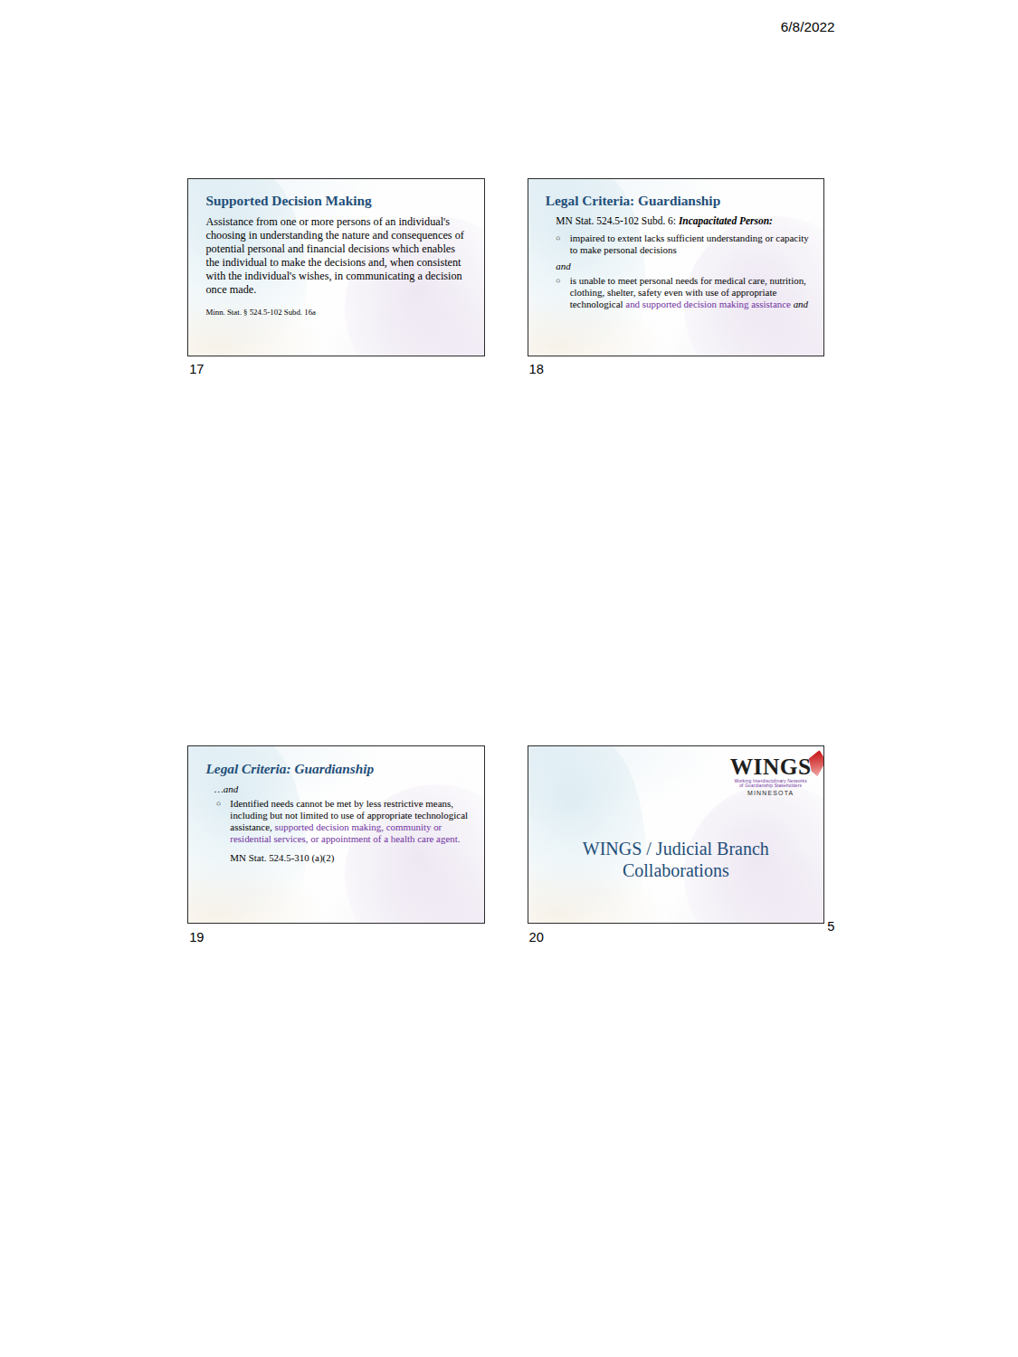6/8/2022
Supported Decision Making
Assistance from one or more persons of an individual's choosing in understanding the nature and consequences of potential personal and financial decisions which enables the individual to make the decisions and, when consistent with the individual's wishes, in communicating a decision once made.
Minn. Stat. § 524.5-102 Subd. 16a
17
Legal Criteria: Guardianship
MN Stat. 524.5-102 Subd. 6: Incapacitated Person:
impaired to extent lacks sufficient understanding or capacity to make personal decisions
and
is unable to meet personal needs for medical care, nutrition, clothing, shelter, safety even with use of appropriate technological and supported decision making assistance and
18
Legal Criteria: Guardianship
…and
Identified needs cannot be met by less restrictive means, including but not limited to use of appropriate technological assistance, supported decision making, community or residential services, or appointment of a health care agent.
MN Stat. 524.5-310 (a)(2)
19
WINGS
Working Interdisciplinary Networks
of Guardianship Stakeholders
MINNESOTA
WINGS / Judicial Branch
Collaborations
20
5